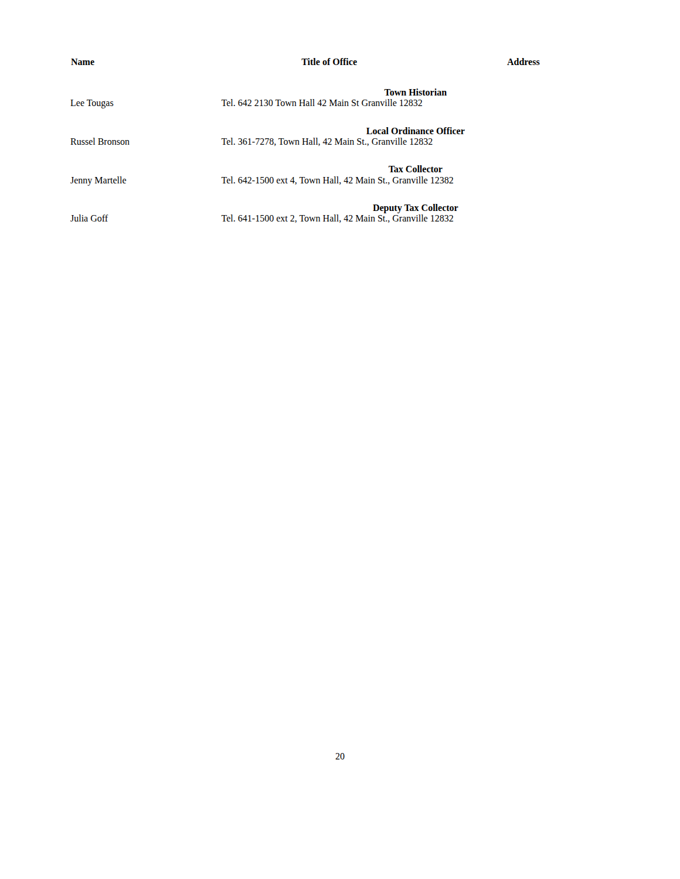| Name | Title of Office | Address |
| --- | --- | --- |
| | Town Historian |
| Lee Tougas | Tel. 642 2130 Town Hall 42 Main St Granville 12832 |
| | Local Ordinance Officer |
| Russel Bronson | Tel. 361-7278, Town Hall, 42 Main St., Granville 12832 |
| | Tax Collector |
| Jenny Martelle | Tel. 642-1500 ext 4, Town Hall, 42 Main St., Granville 12382 |
| | Deputy Tax Collector |
| Julia Goff | Tel. 641-1500 ext 2, Town Hall, 42 Main St., Granville 12832 |
20